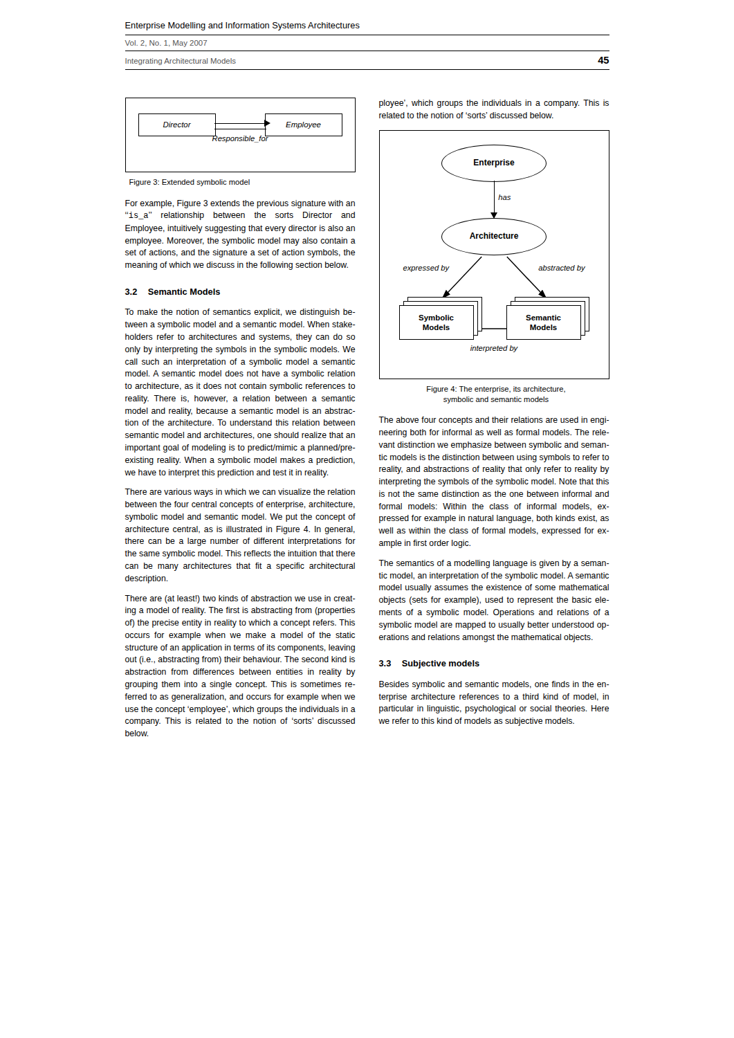Enterprise Modelling and Information Systems Architectures
Vol. 2, No. 1, May 2007
Integrating Architectural Models 45
Director
Employee
Responsible_for
Figure 3: Extended symbolic model
For example, Figure 3 extends the previous signature with an ‘‘is_a’’ relationship between the sorts Director and Employee, intuitively suggesting that every director is also an employee. Moreover, the symbolic model may also contain a set of actions, and the signature a set of action symbols, the meaning of which we discuss in the following section below.
3.2 Semantic Models
To make the notion of semantics explicit, we distinguish between a symbolic model and a semantic model. When stakeholders refer to architectures and systems, they can do so only by interpreting the symbols in the symbolic models. We call such an interpretation of a symbolic model a semantic model. A semantic model does not have a symbolic relation to architecture, as it does not contain symbolic references to reality. There is, however, a relation between a semantic model and reality, because a semantic model is an abstraction of the architecture. To understand this relation between semantic model and architectures, one should realize that an important goal of modeling is to predict/mimic a planned/pre-existing reality. When a symbolic model makes a prediction, we have to interpret this prediction and test it in reality.
There are various ways in which we can visualize the relation between the four central concepts of enterprise, architecture, symbolic model and semantic model. We put the concept of architecture central, as is illustrated in Figure 4. In general, there can be a large number of different interpretations for the same symbolic model. This reflects the intuition that there can be many architectures that fit a specific architectural description.
There are (at least!) two kinds of abstraction we use in creating a model of reality. The first is abstracting from (properties of) the precise entity in reality to which a concept refers. This occurs for example when we make a model of the static structure of an application in terms of its components, leaving out (i.e., abstracting from) their behaviour. The second kind is abstraction from differences between entities in reality by grouping them into a single concept. This is sometimes referred to as generalization, and occurs for example when we use the concept ‘employee’, which groups the individuals in a company. This is related to the notion of ‘sorts’ discussed below.
ployee’, which groups the individuals in a company. This is related to the notion of ‘sorts’ discussed below.
Enterprise
has
Architecture
expressed by
abstracted by
Symbolic
Models
Semantic
Models
interpreted by
Figure 4: The enterprise, its architecture,
symbolic and semantic models
The above four concepts and their relations are used in engineering both for informal as well as formal models. The relevant distinction we emphasize between symbolic and semantic models is the distinction between using symbols to refer to reality, and abstractions of reality that only refer to reality by interpreting the symbols of the symbolic model. Note that this is not the same distinction as the one between informal and formal models: Within the class of informal models, expressed for example in natural language, both kinds exist, as well as within the class of formal models, expressed for example in first order logic.
The semantics of a modelling language is given by a semantic model, an interpretation of the symbolic model. A semantic model usually assumes the existence of some mathematical objects (sets for example), used to represent the basic elements of a symbolic model. Operations and relations of a symbolic model are mapped to usually better understood operations and relations amongst the mathematical objects.
3.3 Subjective models
Besides symbolic and semantic models, one finds in the enterprise architecture references to a third kind of model, in particular in linguistic, psychological or social theories. Here we refer to this kind of models as subjective models.